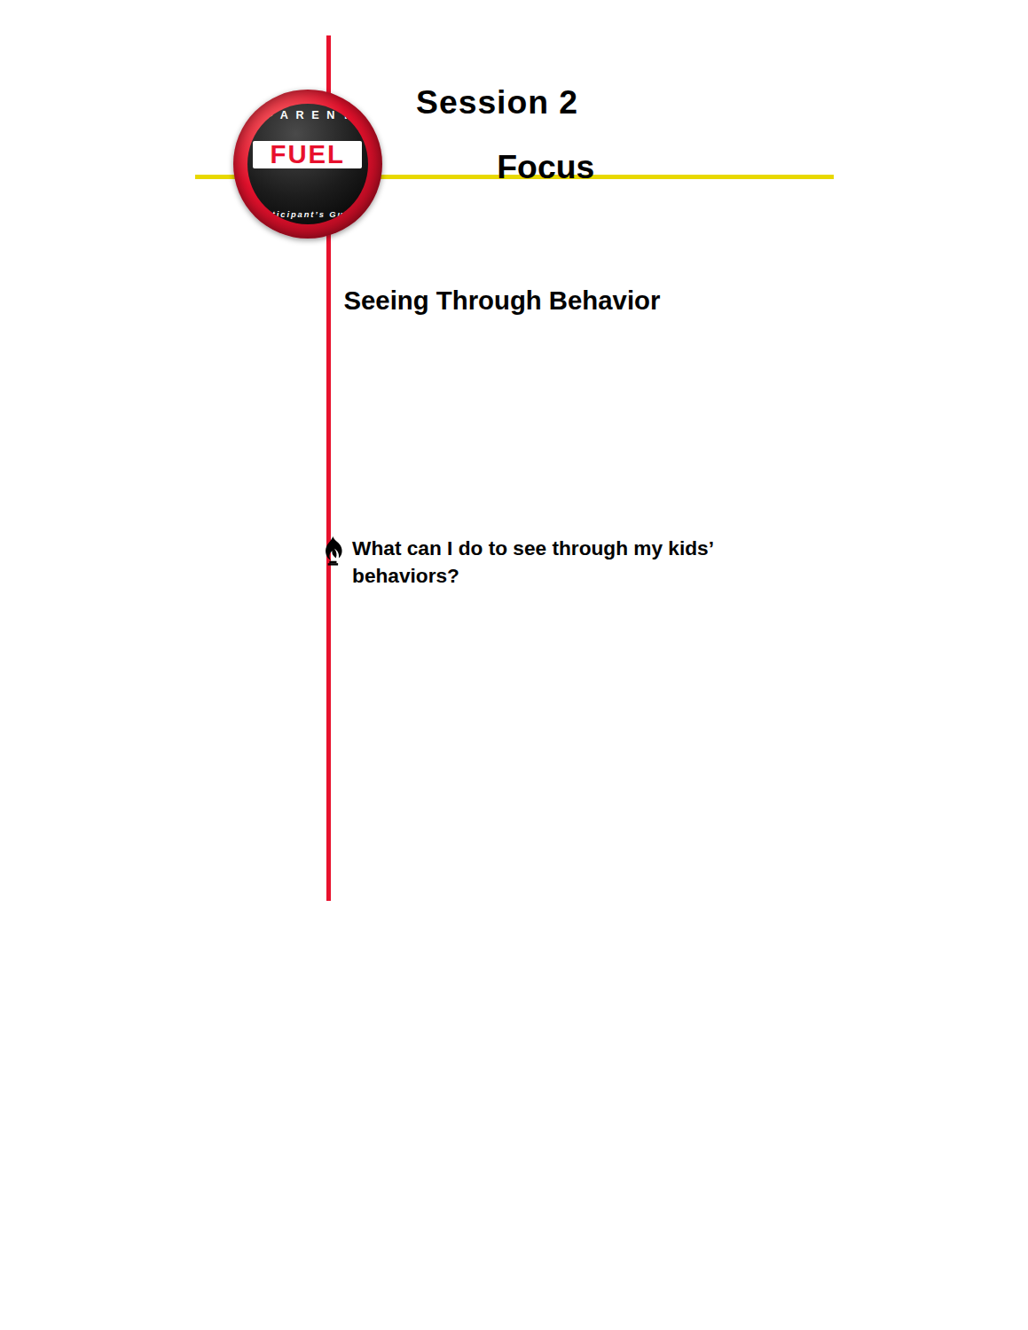PARENT
FUEL
Participant’s Guide
Session 2
Focus
Seeing Through Behavior
What can I do to see through my kids’ behaviors?